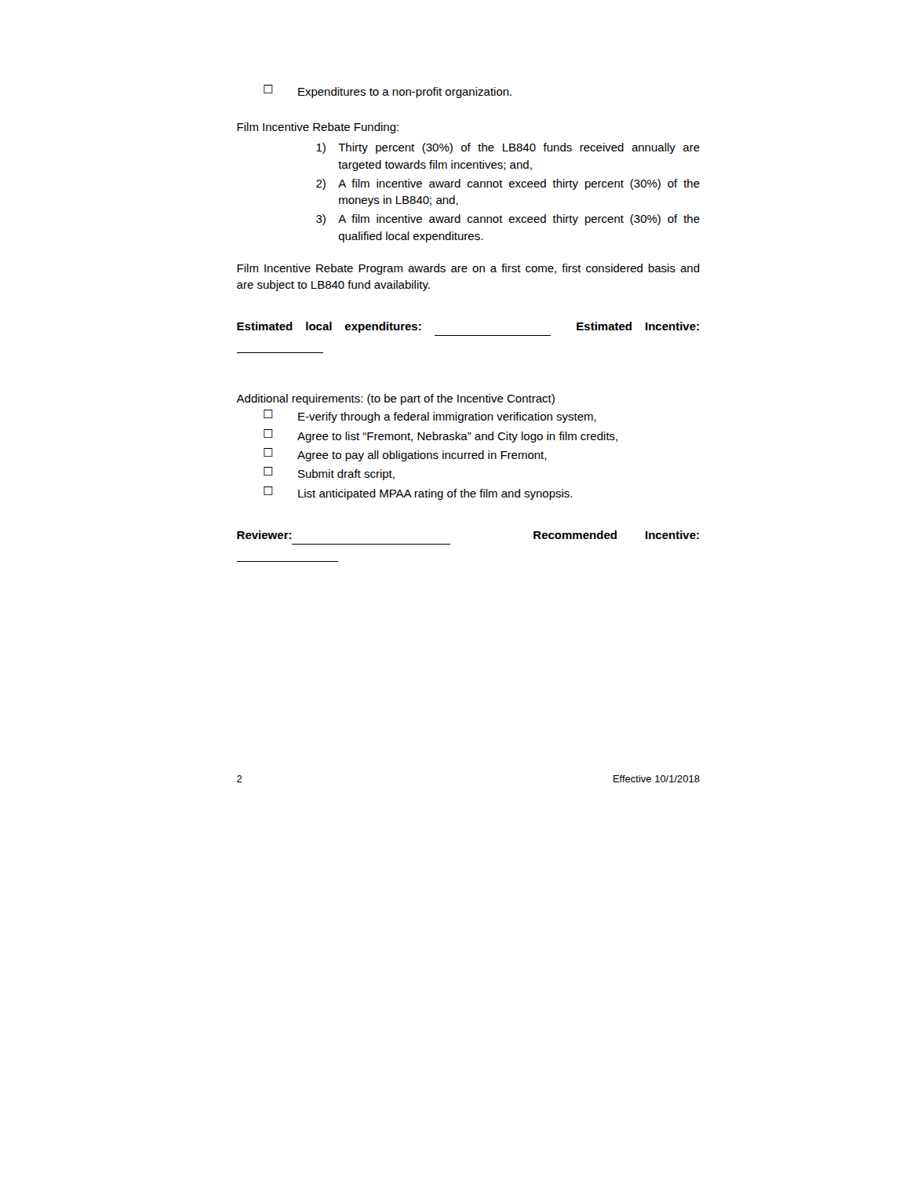☐ Expenditures to a non-profit organization.
Film Incentive Rebate Funding:
1) Thirty percent (30%) of the LB840 funds received annually are targeted towards film incentives; and,
2) A film incentive award cannot exceed thirty percent (30%) of the moneys in LB840; and,
3) A film incentive award cannot exceed thirty percent (30%) of the qualified local expenditures.
Film Incentive Rebate Program awards are on a first come, first considered basis and are subject to LB840 fund availability.
Estimated local expenditures: Estimated Incentive:
Additional requirements: (to be part of the Incentive Contract)
☐E-verify through a federal immigration verification system,
☐Agree to list “Fremont, Nebraska” and City logo in film credits,
☐Agree to pay all obligations incurred in Fremont,
☐Submit draft script,
☐List anticipated MPAA rating of the film and synopsis.
Reviewer: Recommended Incentive:
2 Effective 10/1/2018